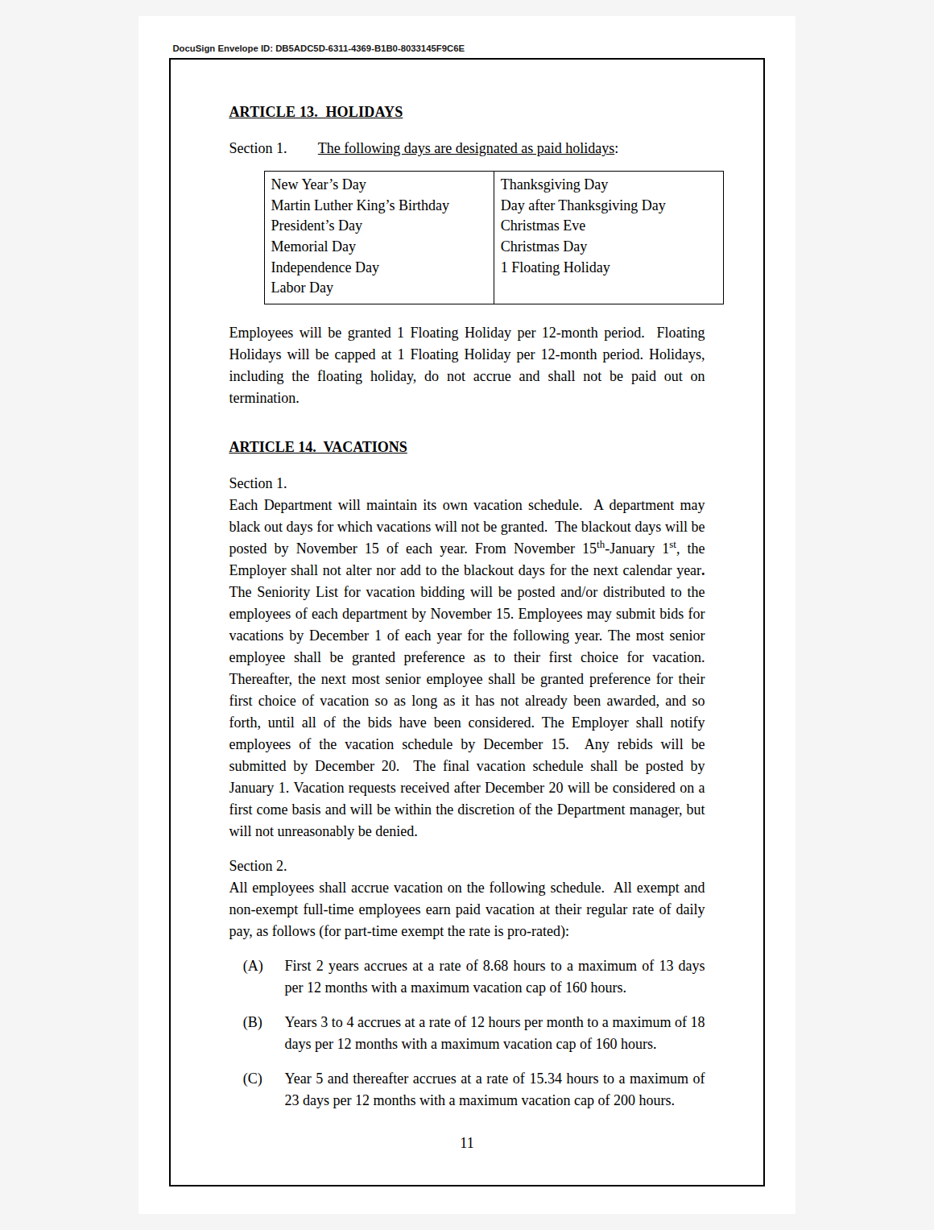DocuSign Envelope ID: DB5ADC5D-6311-4369-B1B0-8033145F9C6E
ARTICLE 13. HOLIDAYS
Section 1. The following days are designated as paid holidays:
| New Year’s Day Martin Luther King’s Birthday President’s Day Memorial Day Independence Day Labor Day | Thanksgiving Day Day after Thanksgiving Day Christmas Eve Christmas Day 1 Floating Holiday |
Employees will be granted 1 Floating Holiday per 12-month period. Floating Holidays will be capped at 1 Floating Holiday per 12-month period. Holidays, including the floating holiday, do not accrue and shall not be paid out on termination.
ARTICLE 14. VACATIONS
Section 1.
Each Department will maintain its own vacation schedule. A department may black out days for which vacations will not be granted. The blackout days will be posted by November 15 of each year. From November 15th-January 1st, the Employer shall not alter nor add to the blackout days for the next calendar year. The Seniority List for vacation bidding will be posted and/or distributed to the employees of each department by November 15. Employees may submit bids for vacations by December 1 of each year for the following year. The most senior employee shall be granted preference as to their first choice for vacation. Thereafter, the next most senior employee shall be granted preference for their first choice of vacation so as long as it has not already been awarded, and so forth, until all of the bids have been considered. The Employer shall notify employees of the vacation schedule by December 15. Any rebids will be submitted by December 20. The final vacation schedule shall be posted by January 1. Vacation requests received after December 20 will be considered on a first come basis and will be within the discretion of the Department manager, but will not unreasonably be denied.
Section 2.
All employees shall accrue vacation on the following schedule. All exempt and non-exempt full-time employees earn paid vacation at their regular rate of daily pay, as follows (for part-time exempt the rate is pro-rated):
(A) First 2 years accrues at a rate of 8.68 hours to a maximum of 13 days per 12 months with a maximum vacation cap of 160 hours.
(B) Years 3 to 4 accrues at a rate of 12 hours per month to a maximum of 18 days per 12 months with a maximum vacation cap of 160 hours.
(C) Year 5 and thereafter accrues at a rate of 15.34 hours to a maximum of 23 days per 12 months with a maximum vacation cap of 200 hours.
11